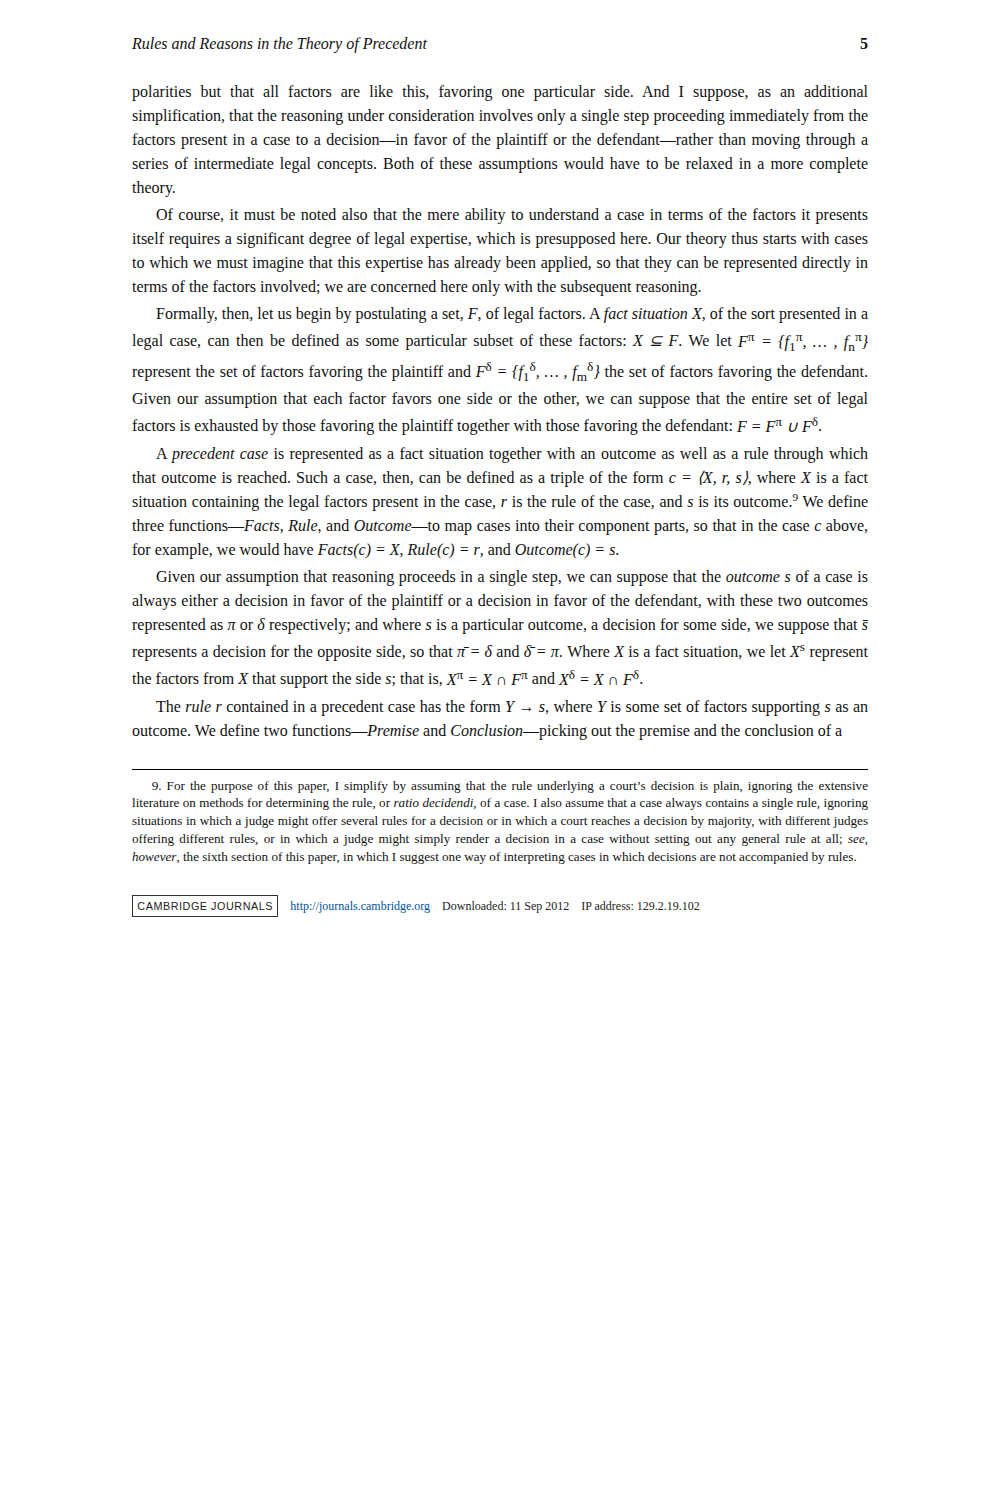Rules and Reasons in the Theory of Precedent 5
polarities but that all factors are like this, favoring one particular side. And I suppose, as an additional simplification, that the reasoning under consideration involves only a single step proceeding immediately from the factors present in a case to a decision—in favor of the plaintiff or the defendant—rather than moving through a series of intermediate legal concepts. Both of these assumptions would have to be relaxed in a more complete theory.
Of course, it must be noted also that the mere ability to understand a case in terms of the factors it presents itself requires a significant degree of legal expertise, which is presupposed here. Our theory thus starts with cases to which we must imagine that this expertise has already been applied, so that they can be represented directly in terms of the factors involved; we are concerned here only with the subsequent reasoning.
Formally, then, let us begin by postulating a set, F, of legal factors. A fact situation X, of the sort presented in a legal case, can then be defined as some particular subset of these factors: X ⊆ F. We let Fπ = {f1π, … , fnπ} represent the set of factors favoring the plaintiff and Fδ = {f1δ, … , fmδ} the set of factors favoring the defendant. Given our assumption that each factor favors one side or the other, we can suppose that the entire set of legal factors is exhausted by those favoring the plaintiff together with those favoring the defendant: F = Fπ ∪ Fδ.
A precedent case is represented as a fact situation together with an outcome as well as a rule through which that outcome is reached. Such a case, then, can be defined as a triple of the form c = ⟨X, r, s⟩, where X is a fact situation containing the legal factors present in the case, r is the rule of the case, and s is its outcome.9 We define three functions—Facts, Rule, and Outcome—to map cases into their component parts, so that in the case c above, for example, we would have Facts(c) = X, Rule(c) = r, and Outcome(c) = s.
Given our assumption that reasoning proceeds in a single step, we can suppose that the outcome s of a case is always either a decision in favor of the plaintiff or a decision in favor of the defendant, with these two outcomes represented as π or δ respectively; and where s is a particular outcome, a decision for some side, we suppose that s̄ represents a decision for the opposite side, so that π̄ = δ and δ̄ = π. Where X is a fact situation, we let Xs represent the factors from X that support the side s; that is, Xπ = X ∩ Fπ and Xδ = X ∩ Fδ.
The rule r contained in a precedent case has the form Y → s, where Y is some set of factors supporting s as an outcome. We define two functions—Premise and Conclusion—picking out the premise and the conclusion of a
9. For the purpose of this paper, I simplify by assuming that the rule underlying a court’s decision is plain, ignoring the extensive literature on methods for determining the rule, or ratio decidendi, of a case. I also assume that a case always contains a single rule, ignoring situations in which a judge might offer several rules for a decision or in which a court reaches a decision by majority, with different judges offering different rules, or in which a judge might simply render a decision in a case without setting out any general rule at all; see, however, the sixth section of this paper, in which I suggest one way of interpreting cases in which decisions are not accompanied by rules.
CAMBRIDGE JOURNALS http://journals.cambridge.org Downloaded: 11 Sep 2012 IP address: 129.2.19.102